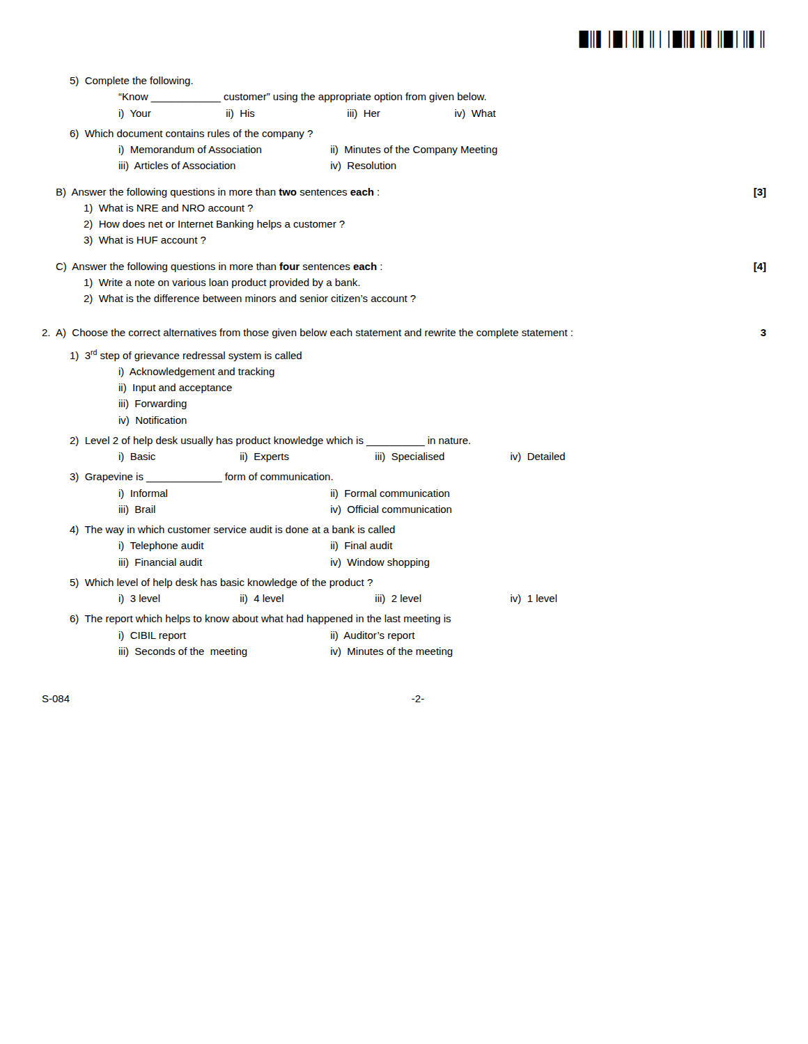█║▌│█│║▌║││█║▌║▌║█│║▌║
5) Complete the following.
“Know ____________ customer” using the appropriate option from given below.
i) Your ii) His iii) Her iv) What
6) Which document contains rules of the company ?
i) Memorandum of Association ii) Minutes of the Company Meeting
iii) Articles of Association iv) Resolution
[3] B) Answer the following questions in more than two sentences each :
1) What is NRE and NRO account ?
2) How does net or Internet Banking helps a customer ?
3) What is HUF account ?
[4] C) Answer the following questions in more than four sentences each :
1) Write a note on various loan product provided by a bank.
2) What is the difference between minors and senior citizen’s account ?
3 2. A) Choose the correct alternatives from those given below each statement and rewrite the complete statement :
1) 3rd step of grievance redressal system is called
i) Acknowledgement and tracking
ii) Input and acceptance
iii) Forwarding
iv) Notification
2) Level 2 of help desk usually has product knowledge which is __________ in nature.
i) Basic ii) Experts iii) Specialised iv) Detailed
3) Grapevine is _____________ form of communication.
i) Informal ii) Formal communication
iii) Brail iv) Official communication
4) The way in which customer service audit is done at a bank is called
i) Telephone audit ii) Final audit
iii) Financial audit iv) Window shopping
5) Which level of help desk has basic knowledge of the product ?
i) 3 level ii) 4 level iii) 2 level iv) 1 level
6) The report which helps to know about what had happened in the last meeting is
i) CIBIL report ii) Auditor’s report
iii) Seconds of the meeting iv) Minutes of the meeting
S-084 -2-